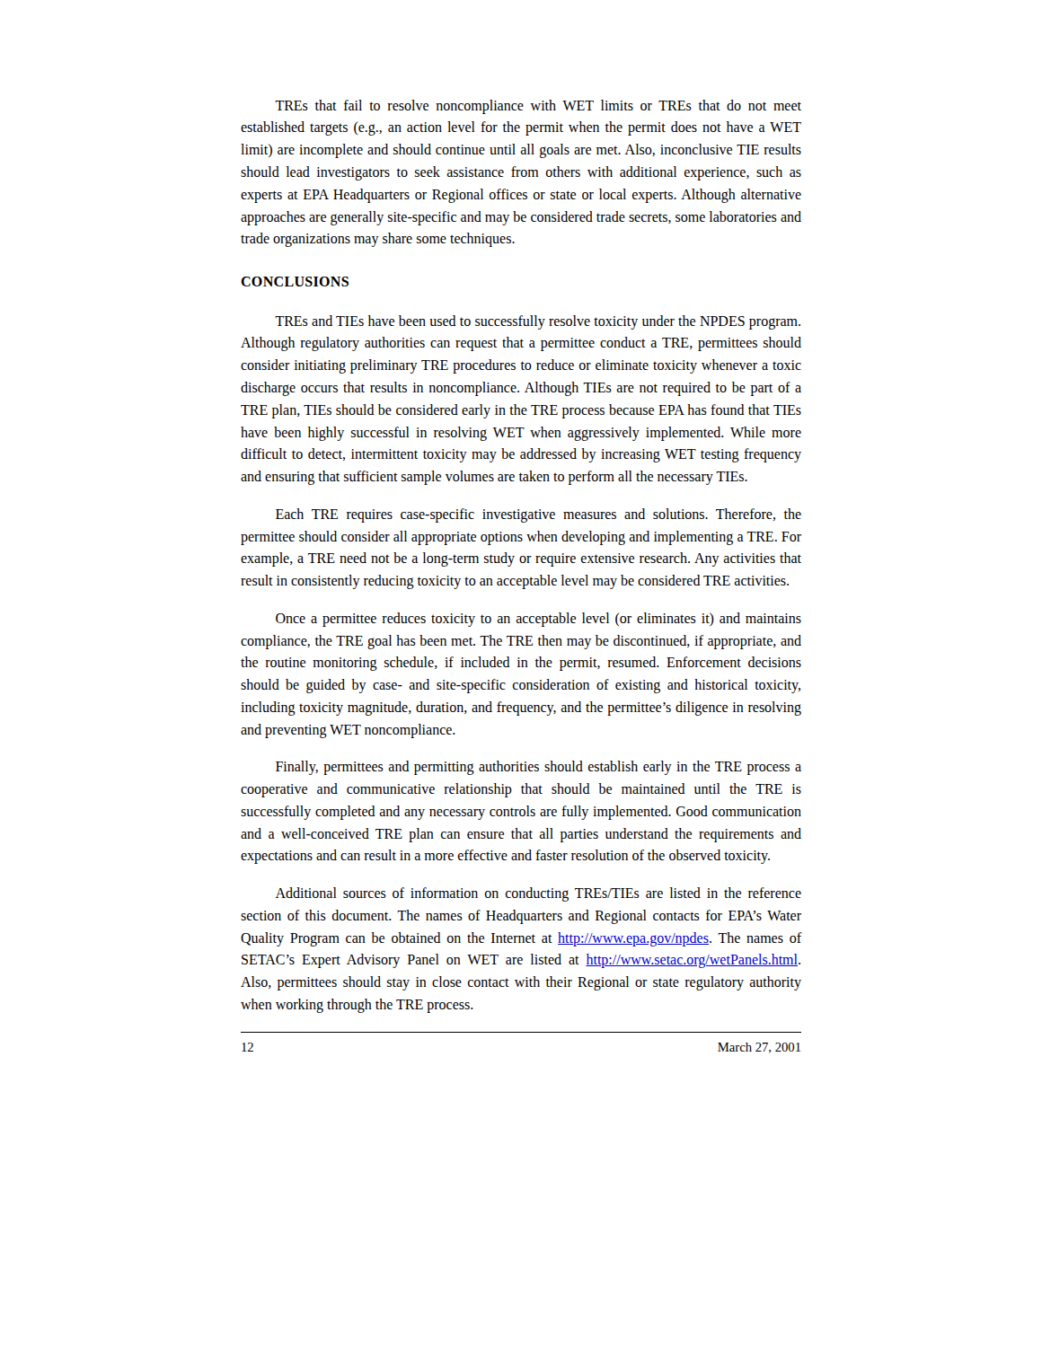TREs that fail to resolve noncompliance with WET limits or TREs that do not meet established targets (e.g., an action level for the permit when the permit does not have a WET limit) are incomplete and should continue until all goals are met. Also, inconclusive TIE results should lead investigators to seek assistance from others with additional experience, such as experts at EPA Headquarters or Regional offices or state or local experts. Although alternative approaches are generally site-specific and may be considered trade secrets, some laboratories and trade organizations may share some techniques.
CONCLUSIONS
TREs and TIEs have been used to successfully resolve toxicity under the NPDES program. Although regulatory authorities can request that a permittee conduct a TRE, permittees should consider initiating preliminary TRE procedures to reduce or eliminate toxicity whenever a toxic discharge occurs that results in noncompliance. Although TIEs are not required to be part of a TRE plan, TIEs should be considered early in the TRE process because EPA has found that TIEs have been highly successful in resolving WET when aggressively implemented. While more difficult to detect, intermittent toxicity may be addressed by increasing WET testing frequency and ensuring that sufficient sample volumes are taken to perform all the necessary TIEs.
Each TRE requires case-specific investigative measures and solutions. Therefore, the permittee should consider all appropriate options when developing and implementing a TRE. For example, a TRE need not be a long-term study or require extensive research. Any activities that result in consistently reducing toxicity to an acceptable level may be considered TRE activities.
Once a permittee reduces toxicity to an acceptable level (or eliminates it) and maintains compliance, the TRE goal has been met. The TRE then may be discontinued, if appropriate, and the routine monitoring schedule, if included in the permit, resumed. Enforcement decisions should be guided by case- and site-specific consideration of existing and historical toxicity, including toxicity magnitude, duration, and frequency, and the permittee’s diligence in resolving and preventing WET noncompliance.
Finally, permittees and permitting authorities should establish early in the TRE process a cooperative and communicative relationship that should be maintained until the TRE is successfully completed and any necessary controls are fully implemented. Good communication and a well-conceived TRE plan can ensure that all parties understand the requirements and expectations and can result in a more effective and faster resolution of the observed toxicity.
Additional sources of information on conducting TREs/TIEs are listed in the reference section of this document. The names of Headquarters and Regional contacts for EPA’s Water Quality Program can be obtained on the Internet at http://www.epa.gov/npdes. The names of SETAC’s Expert Advisory Panel on WET are listed at http://www.setac.org/wetPanels.html. Also, permittees should stay in close contact with their Regional or state regulatory authority when working through the TRE process.
12 March 27, 2001